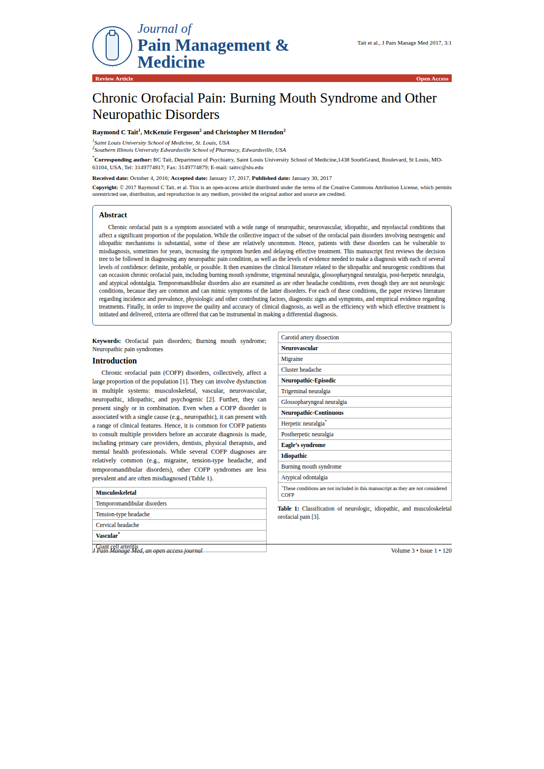J o u r n a l o f
Journal of
Pain Management & Medicine
Tait et al., J Pain Manage Med 2017, 3:1
Review Article
Open Access
Chronic Orofacial Pain: Burning Mouth Syndrome and Other Neuropathic Disorders
Raymond C Tait1, McKenzie Ferguson2 and Christopher M Herndon2
1Saint Louis University School of Medicine, St. Louis, USA
2Southern Illinois University Edwardsville School of Pharmacy, Edwardsville, USA
*Corresponding author: RC Tait, Department of Psychiatry, Saint Louis University School of Medicine,1438 SouthGrand, Boulevard, St Louis, MO-63104, USA, Tel: 3149774817; Fax: 3149774879; E-mail: taitrc@slu.edu
Received date: October 4, 2016; Accepted date: January 17, 2017, Published date: January 30, 2017
Copyright: © 2017 Raymond C Tait, et al. This is an open-access article distributed under the terms of the Creative Commons Attribution License, which permits unrestricted use, distribution, and reproduction in any medium, provided the original author and source are credited.
Abstract
Chronic orofacial pain is a symptom associated with a wide range of neuropathic, neurovascular, idiopathic, and myofascial conditions that affect a significant proportion of the population. While the collective impact of the subset of the orofacial pain disorders involving neurogenic and idiopathic mechanisms is substantial, some of these are relatively uncommon. Hence, patients with these disorders can be vulnerable to misdiagnosis, sometimes for years, increasing the symptom burden and delaying effective treatment. This manuscript first reviews the decision tree to be followed in diagnosing any neuropathic pain condition, as well as the levels of evidence needed to make a diagnosis with each of several levels of confidence: definite, probable, or possible. It then examines the clinical literature related to the idiopathic and neurogenic conditions that can occasion chronic orofacial pain, including burning mouth syndrome, trigeminal neuralgia, glossopharyngeal neuralgia, post-herpetic neuralgia, and atypical odontalgia. Temporomandibular disorders also are examined as are other headache conditions, even though they are not neurologic conditions, because they are common and can mimic symptoms of the latter disorders. For each of these conditions, the paper reviews literature regarding incidence and prevalence, physiologic and other contributing factors, diagnostic signs and symptoms, and empirical evidence regarding treatments. Finally, in order to improve the quality and accuracy of clinical diagnosis, as well as the efficiency with which effective treatment is initiated and delivered, criteria are offered that can be instrumental in making a differential diagnosis.
Keywords: Orofacial pain disorders; Burning mouth syndrome; Neuropathic pain syndromes
Introduction
Chronic orofacial pain (COFP) disorders, collectively, affect a large proportion of the population [1]. They can involve dysfunction in multiple systems: musculoskeletal, vascular, neurovascular, neuropathic, idiopathic, and psychogenic [2]. Further, they can present singly or in combination. Even when a COFP disorder is associated with a single cause (e.g., neuropathic), it can present with a range of clinical features. Hence, it is common for COFP patients to consult multiple providers before an accurate diagnosis is made, including primary care providers, dentists, physical therapists, and mental health professionals. While several COFP diagnoses are relatively common (e.g., migraine, tension-type headache, and temporomandibular disorders), other COFP syndromes are less prevalent and are often misdiagnosed (Table 1).
| Musculoskeletal |
| Temporomandibular disorders |
| Tension-type headache |
| Cervical headache |
| Vascular * |
| Giant cell arteritis |
| Carotid artery dissection |
| Neurovascular |
| Migraine |
| Cluster headache |
| Neuropathic-Episodic |
| Trigeminal neuralgia |
| Glossopharyngeal neuralgia |
| Neuropathic-Continuous |
| Herpetic neuralgia * |
| Postherpetic neuralgia |
| Eagle’s syndrome |
| Idiopathic |
| Burning mouth syndrome |
| Atypical odontalgia |
*These conditions are not included in this manuscript as they are not considered COFP
Table 1: Classification of neurologic, idiopathic, and musculoskeletal orofacial pain [3].
J Pain Manage Med, an open access journal
Volume 3 • Issue 1 • 120